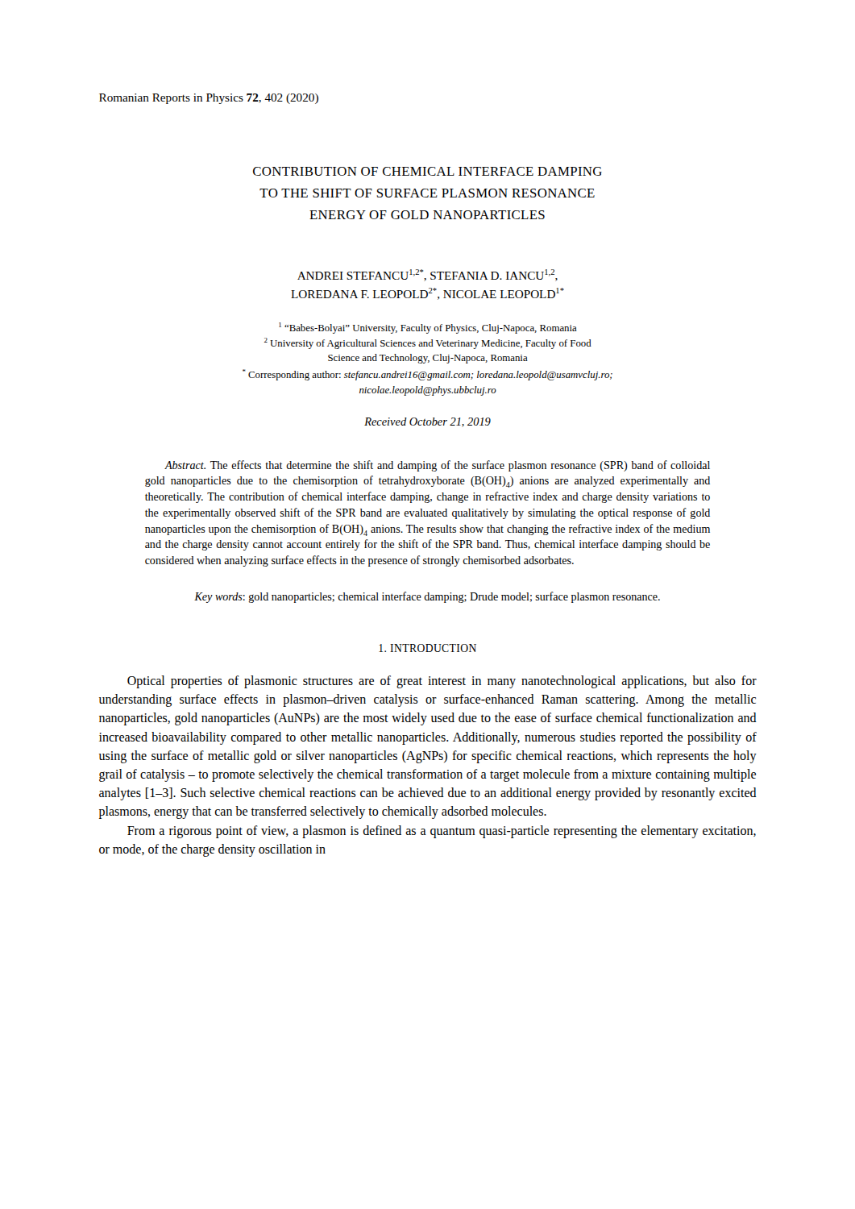Romanian Reports in Physics 72, 402 (2020)
Contribution of Chemical Interface Damping
to the Shift of Surface Plasmon Resonance
Energy of Gold Nanoparticles
ANDREI STEFANCU1,2*, STEFANIA D. IANCU1,2,
LOREDANA F. LEOPOLD2*, NICOLAE LEOPOLD1*
1 “Babes-Bolyai” University, Faculty of Physics, Cluj-Napoca, Romania
2 University of Agricultural Sciences and Veterinary Medicine, Faculty of Food
Science and Technology, Cluj-Napoca, Romania
* Corresponding author: stefancu.andrei16@gmail.com; loredana.leopold@usamvcluj.ro;
nicolae.leopold@phys.ubbcluj.ro
Received October 21, 2019
Abstract. The effects that determine the shift and damping of the surface plasmon resonance (SPR) band of colloidal gold nanoparticles due to the chemisorption of tetrahydroxyborate (B(OH)4) anions are analyzed experimentally and theoretically. The contribution of chemical interface damping, change in refractive index and charge density variations to the experimentally observed shift of the SPR band are evaluated qualitatively by simulating the optical response of gold nanoparticles upon the chemisorption of B(OH)4 anions. The results show that changing the refractive index of the medium and the charge density cannot account entirely for the shift of the SPR band. Thus, chemical interface damping should be considered when analyzing surface effects in the presence of strongly chemisorbed adsorbates.
Key words: gold nanoparticles; chemical interface damping; Drude model; surface plasmon resonance.
1. Introduction
Optical properties of plasmonic structures are of great interest in many nanotechnological applications, but also for understanding surface effects in plasmon–driven catalysis or surface-enhanced Raman scattering. Among the metallic nanoparticles, gold nanoparticles (AuNPs) are the most widely used due to the ease of surface chemical functionalization and increased bioavailability compared to other metallic nanoparticles. Additionally, numerous studies reported the possibility of using the surface of metallic gold or silver nanoparticles (AgNPs) for specific chemical reactions, which represents the holy grail of catalysis – to promote selectively the chemical transformation of a target molecule from a mixture containing multiple analytes [1–3]. Such selective chemical reactions can be achieved due to an additional energy provided by resonantly excited plasmons, energy that can be transferred selectively to chemically adsorbed molecules.
From a rigorous point of view, a plasmon is defined as a quantum quasi-particle representing the elementary excitation, or mode, of the charge density oscillation in